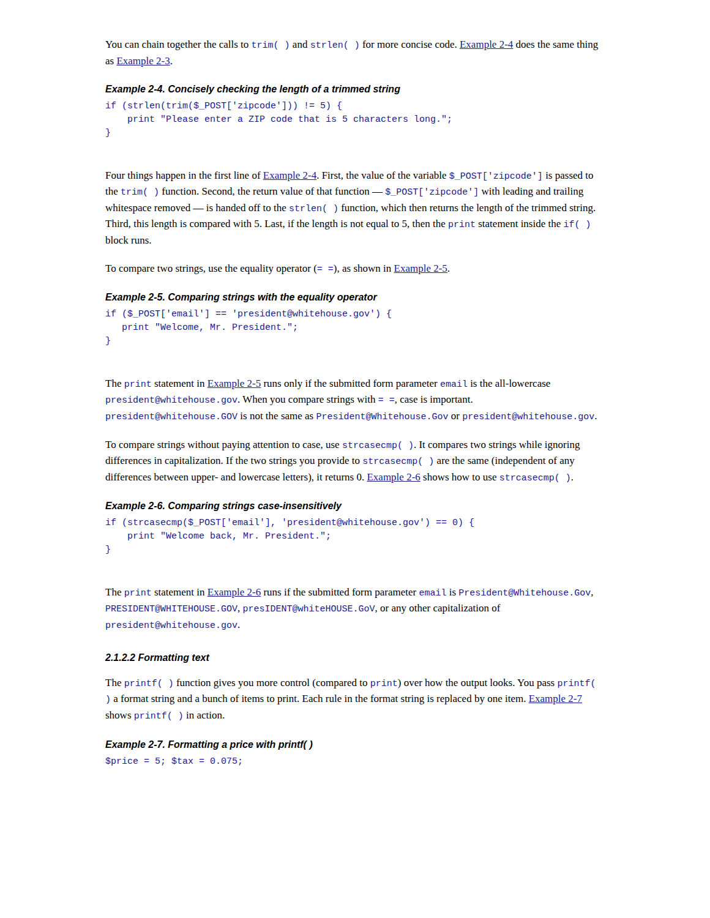You can chain together the calls to trim( ) and strlen( ) for more concise code. Example 2-4 does the same thing as Example 2-3.
Example 2-4. Concisely checking the length of a trimmed string
if (strlen(trim($_POST['zipcode'])) != 5) {
    print "Please enter a ZIP code that is 5 characters long.";
}
Four things happen in the first line of Example 2-4. First, the value of the variable $_POST['zipcode'] is passed to the trim( ) function. Second, the return value of that function — $_POST['zipcode'] with leading and trailing whitespace removed — is handed off to the strlen( ) function, which then returns the length of the trimmed string. Third, this length is compared with 5. Last, if the length is not equal to 5, then the print statement inside the if( ) block runs.
To compare two strings, use the equality operator (= =), as shown in Example 2-5.
Example 2-5. Comparing strings with the equality operator
if ($_POST['email'] == 'president@whitehouse.gov') {
   print "Welcome, Mr. President.";
}
The print statement in Example 2-5 runs only if the submitted form parameter email is the all-lowercase president@whitehouse.gov. When you compare strings with = =, case is important. president@whitehouse.GOV is not the same as President@Whitehouse.Gov or president@whitehouse.gov.
To compare strings without paying attention to case, use strcasecmp( ). It compares two strings while ignoring differences in capitalization. If the two strings you provide to strcasecmp( ) are the same (independent of any differences between upper- and lowercase letters), it returns 0. Example 2-6 shows how to use strcasecmp( ).
Example 2-6. Comparing strings case-insensitively
if (strcasecmp($_POST['email'], 'president@whitehouse.gov') == 0) {
    print "Welcome back, Mr. President.";
}
The print statement in Example 2-6 runs if the submitted form parameter email is President@Whitehouse.Gov, PRESIDENT@WHITEHOUSE.GOV, presIDENT@whiteHOUSE.GoV, or any other capitalization of president@whitehouse.gov.
2.1.2.2 Formatting text
The printf( ) function gives you more control (compared to print) over how the output looks. You pass printf( ) a format string and a bunch of items to print. Each rule in the format string is replaced by one item. Example 2-7 shows printf( ) in action.
Example 2-7. Formatting a price with printf( )
$price = 5; $tax = 0.075;